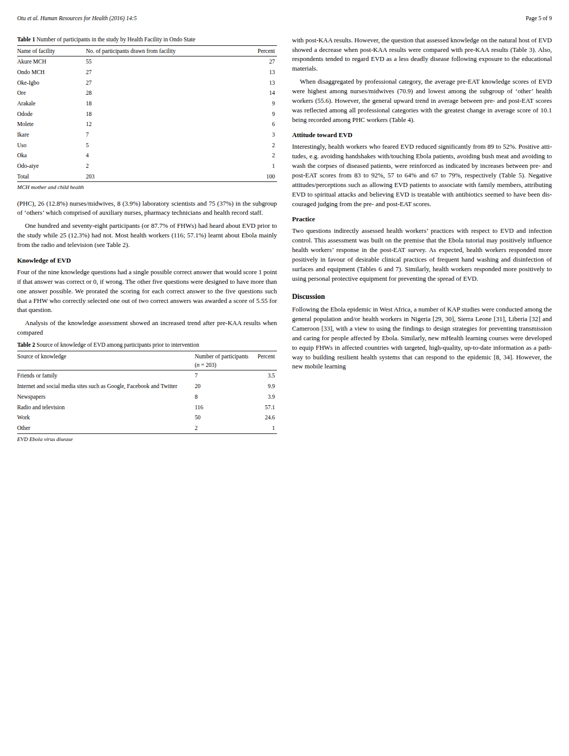Otu et al. Human Resources for Health (2016) 14:5
Page 5 of 9
Table 1 Number of participants in the study by Health Facility in Ondo State
| Name of facility | No. of participants drawn from facility | Percent |
| --- | --- | --- |
| Akure MCH | 55 | 27 |
| Ondo MCH | 27 | 13 |
| Oke-Igbo | 27 | 13 |
| Ore | 28 | 14 |
| Arakale | 18 | 9 |
| Odode | 18 | 9 |
| Molete | 12 | 6 |
| Ikare | 7 | 3 |
| Uso | 5 | 2 |
| Oka | 4 | 2 |
| Odo-aiye | 2 | 1 |
| Total | 203 | 100 |
MCH mother and child health
(PHC), 26 (12.8%) nurses/midwives, 8 (3.9%) laboratory scientists and 75 (37%) in the subgroup of ‘others’ which comprised of auxiliary nurses, pharmacy technicians and health record staff.
One hundred and seventy-eight participants (or 87.7% of FHWs) had heard about EVD prior to the study while 25 (12.3%) had not. Most health workers (116; 57.1%) learnt about Ebola mainly from the radio and television (see Table 2).
Knowledge of EVD
Four of the nine knowledge questions had a single possible correct answer that would score 1 point if that answer was correct or 0, if wrong. The other five questions were designed to have more than one answer possible. We prorated the scoring for each correct answer to the five questions such that a FHW who correctly selected one out of two correct answers was awarded a score of 5.55 for that question.
Analysis of the knowledge assessment showed an increased trend after pre-KAA results when compared
Table 2 Source of knowledge of EVD among participants prior to intervention
| Source of knowledge | Number of participants ( n = 203) | Percent |
| --- | --- | --- |
| Friends or family | 7 | 3.5 |
| Internet and social media sites such as Google, Facebook and Twitter | 20 | 9.9 |
| Newspapers | 8 | 3.9 |
| Radio and television | 116 | 57.1 |
| Work | 50 | 24.6 |
| Other | 2 | 1 |
EVD Ebola virus disease
with post-KAA results. However, the question that assessed knowledge on the natural host of EVD showed a decrease when post-KAA results were compared with pre-KAA results (Table 3). Also, respondents tended to regard EVD as a less deadly disease following exposure to the educational materials.
When disaggregated by professional category, the average pre-EAT knowledge scores of EVD were highest among nurses/midwives (70.9) and lowest among the subgroup of ‘other’ health workers (55.6). However, the general upward trend in average between pre- and post-EAT scores was reflected among all professional categories with the greatest change in average score of 10.1 being recorded among PHC workers (Table 4).
Attitude toward EVD
Interestingly, health workers who feared EVD reduced significantly from 89 to 52%. Positive attitudes, e.g. avoiding handshakes with/touching Ebola patients, avoiding bush meat and avoiding to wash the corpses of diseased patients, were reinforced as indicated by increases between pre- and post-EAT scores from 83 to 92%, 57 to 64% and 67 to 79%, respectively (Table 5). Negative attitudes/perceptions such as allowing EVD patients to associate with family members, attributing EVD to spiritual attacks and believing EVD is treatable with antibiotics seemed to have been discouraged judging from the pre- and post-EAT scores.
Practice
Two questions indirectly assessed health workers’ practices with respect to EVD and infection control. This assessment was built on the premise that the Ebola tutorial may positively influence health workers’ response in the post-EAT survey. As expected, health workers responded more positively in favour of desirable clinical practices of frequent hand washing and disinfection of surfaces and equipment (Tables 6 and 7). Similarly, health workers responded more positively to using personal protective equipment for preventing the spread of EVD.
Discussion
Following the Ebola epidemic in West Africa, a number of KAP studies were conducted among the general population and/or health workers in Nigeria [29, 30], Sierra Leone [31], Liberia [32] and Cameroon [33], with a view to using the findings to design strategies for preventing transmission and caring for people affected by Ebola. Similarly, new mHealth learning courses were developed to equip FHWs in affected countries with targeted, high-quality, up-to-date information as a pathway to building resilient health systems that can respond to the epidemic [8, 34]. However, the new mobile learning